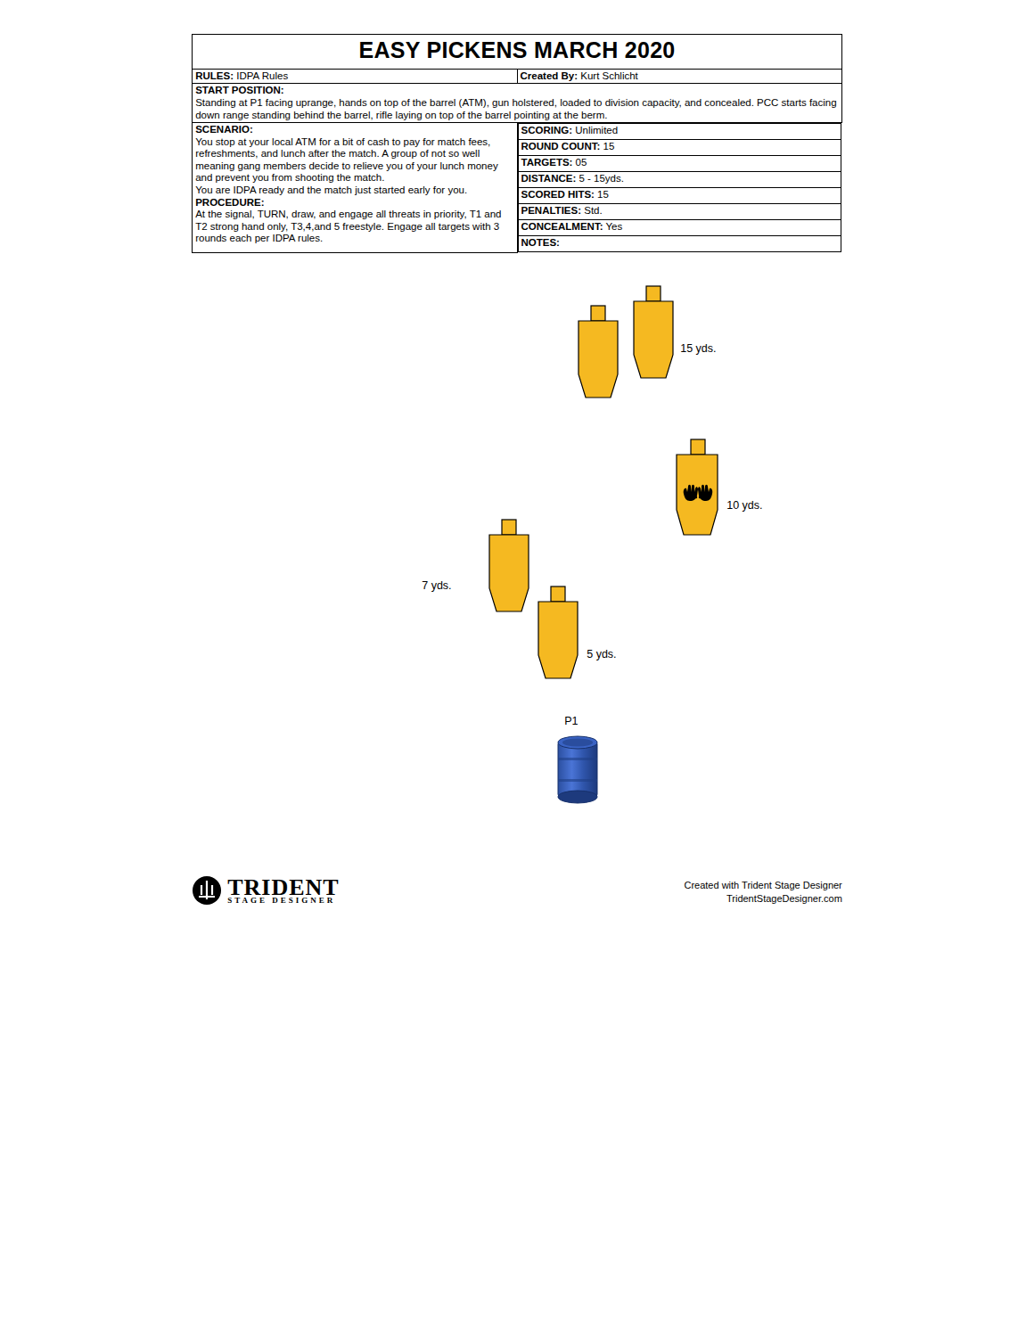| EASY PICKENS MARCH 2020 |
| RULES: IDPA Rules | Created By: Kurt Schlicht |
| START POSITION: Standing at P1 facing uprange, hands on top of the barrel (ATM), gun holstered, loaded to division capacity, and concealed. PCC starts facing down range standing behind the barrel, rifle laying on top of the barrel pointing at the berm. |
| SCENARIO: You stop at your local ATM for a bit of cash to pay for match fees, refreshments, and lunch after the match. A group of not so well meaning gang members decide to relieve you of your lunch money and prevent you from shooting the match. You are IDPA ready and the match just started early for you. PROCEDURE: At the signal, TURN, draw, and engage all threats in priority, T1 and T2 strong hand only, T3,4,and 5 freestyle. Engage all targets with 3 rounds each per IDPA rules. | / SCORING: Unlimited / / ROUND COUNT: 15 / / TARGETS: 05 / / DISTANCE: 5 - 15yds. / / SCORED HITS: 15 / / PENALTIES: Std. / / CONCEALMENT: Yes / / NOTES: / |
15 yds.
10 yds.
7 yds.
5 yds.
P1
TRIDENT
STAGE DESIGNER
Created with Trident Stage Designer
TridentStageDesigner.com